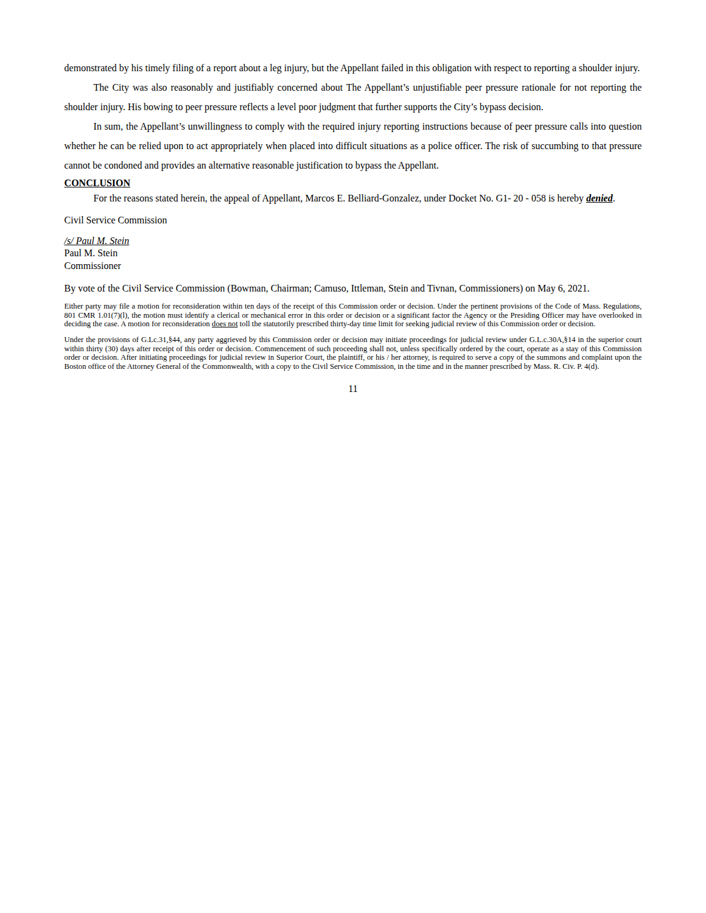demonstrated by his timely filing of a report about a leg injury, but the Appellant failed in this obligation with respect to reporting a shoulder injury.
The City was also reasonably and justifiably concerned about The Appellant’s unjustifiable peer pressure rationale for not reporting the shoulder injury. His bowing to peer pressure reflects a level poor judgment that further supports the City’s bypass decision.
In sum, the Appellant’s unwillingness to comply with the required injury reporting instructions because of peer pressure calls into question whether he can be relied upon to act appropriately when placed into difficult situations as a police officer. The risk of succumbing to that pressure cannot be condoned and provides an alternative reasonable justification to bypass the Appellant.
CONCLUSION
For the reasons stated herein, the appeal of Appellant, Marcos E. Belliard-Gonzalez, under Docket No. G1- 20 - 058 is hereby denied.
Civil Service Commission
/s/ Paul M. Stein
Paul M. Stein
Commissioner
By vote of the Civil Service Commission (Bowman, Chairman; Camuso, Ittleman, Stein and Tivnan, Commissioners) on May 6, 2021.
Either party may file a motion for reconsideration within ten days of the receipt of this Commission order or decision. Under the pertinent provisions of the Code of Mass. Regulations, 801 CMR 1.01(7)(l), the motion must identify a clerical or mechanical error in this order or decision or a significant factor the Agency or the Presiding Officer may have overlooked in deciding the case. A motion for reconsideration does not toll the statutorily prescribed thirty-day time limit for seeking judicial review of this Commission order or decision.
Under the provisions of G.Lc.31,§44, any party aggrieved by this Commission order or decision may initiate proceedings for judicial review under G.L.c.30A,§14 in the superior court within thirty (30) days after receipt of this order or decision. Commencement of such proceeding shall not, unless specifically ordered by the court, operate as a stay of this Commission order or decision. After initiating proceedings for judicial review in Superior Court, the plaintiff, or his / her attorney, is required to serve a copy of the summons and complaint upon the Boston office of the Attorney General of the Commonwealth, with a copy to the Civil Service Commission, in the time and in the manner prescribed by Mass. R. Civ. P. 4(d).
11